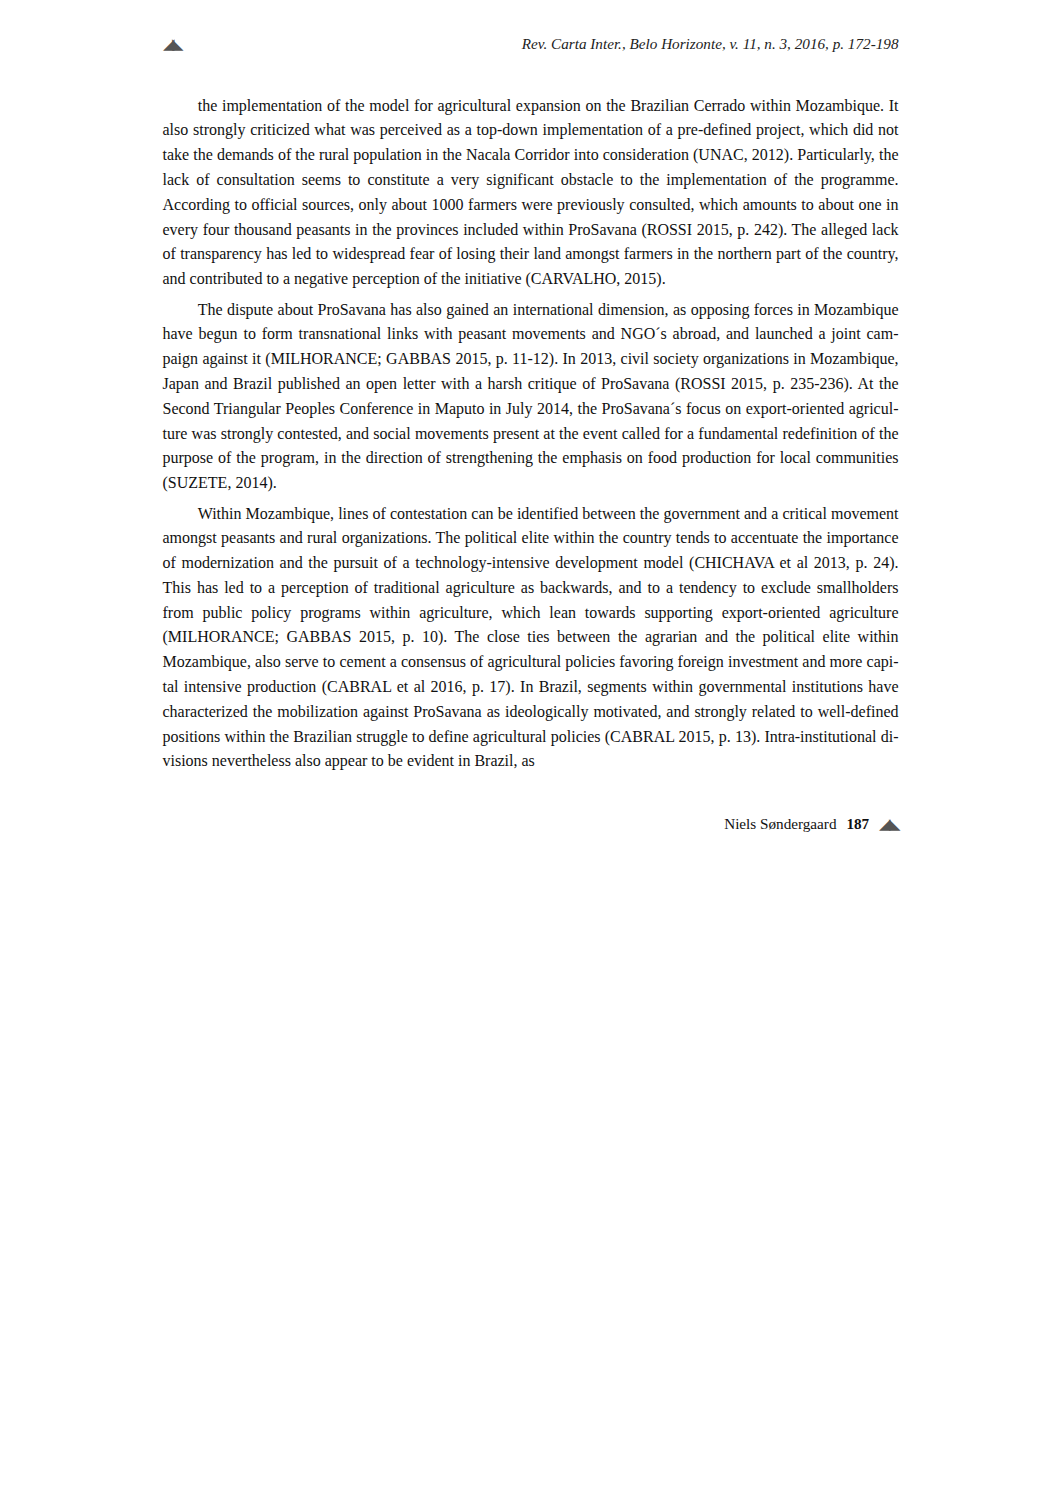◢◣ Rev. Carta Inter., Belo Horizonte, v. 11, n. 3, 2016, p. 172-198
the implementation of the model for agricultural expansion on the Brazilian Cerrado within Mozambique. It also strongly criticized what was perceived as a top-down implementation of a pre-defined project, which did not take the demands of the rural population in the Nacala Corridor into consideration (UNAC, 2012). Particularly, the lack of consultation seems to constitute a very significant obstacle to the implementation of the programme. According to official sources, only about 1000 farmers were previously consulted, which amounts to about one in every four thousand peasants in the provinces included within ProSavana (ROSSI 2015, p. 242). The alleged lack of transparency has led to widespread fear of losing their land amongst farmers in the northern part of the country, and contributed to a negative perception of the initiative (CARVALHO, 2015).
The dispute about ProSavana has also gained an international dimension, as opposing forces in Mozambique have begun to form transnational links with peasant movements and NGO´s abroad, and launched a joint campaign against it (MILHORANCE; GABBAS 2015, p. 11-12). In 2013, civil society organizations in Mozambique, Japan and Brazil published an open letter with a harsh critique of ProSavana (ROSSI 2015, p. 235-236). At the Second Triangular Peoples Conference in Maputo in July 2014, the ProSavana´s focus on export-oriented agriculture was strongly contested, and social movements present at the event called for a fundamental redefinition of the purpose of the program, in the direction of strengthening the emphasis on food production for local communities (SUZETE, 2014).
Within Mozambique, lines of contestation can be identified between the government and a critical movement amongst peasants and rural organizations. The political elite within the country tends to accentuate the importance of modernization and the pursuit of a technology-intensive development model (CHICHAVA et al 2013, p. 24). This has led to a perception of traditional agriculture as backwards, and to a tendency to exclude smallholders from public policy programs within agriculture, which lean towards supporting export-oriented agriculture (MILHORANCE; GABBAS 2015, p. 10). The close ties between the agrarian and the political elite within Mozambique, also serve to cement a consensus of agricultural policies favoring foreign investment and more capital intensive production (CABRAL et al 2016, p. 17). In Brazil, segments within governmental institutions have characterized the mobilization against ProSavana as ideologically motivated, and strongly related to well-defined positions within the Brazilian struggle to define agricultural policies (CABRAL 2015, p. 13). Intra-institutional divisions nevertheless also appear to be evident in Brazil, as
Niels Søndergaard 187 ◢◣